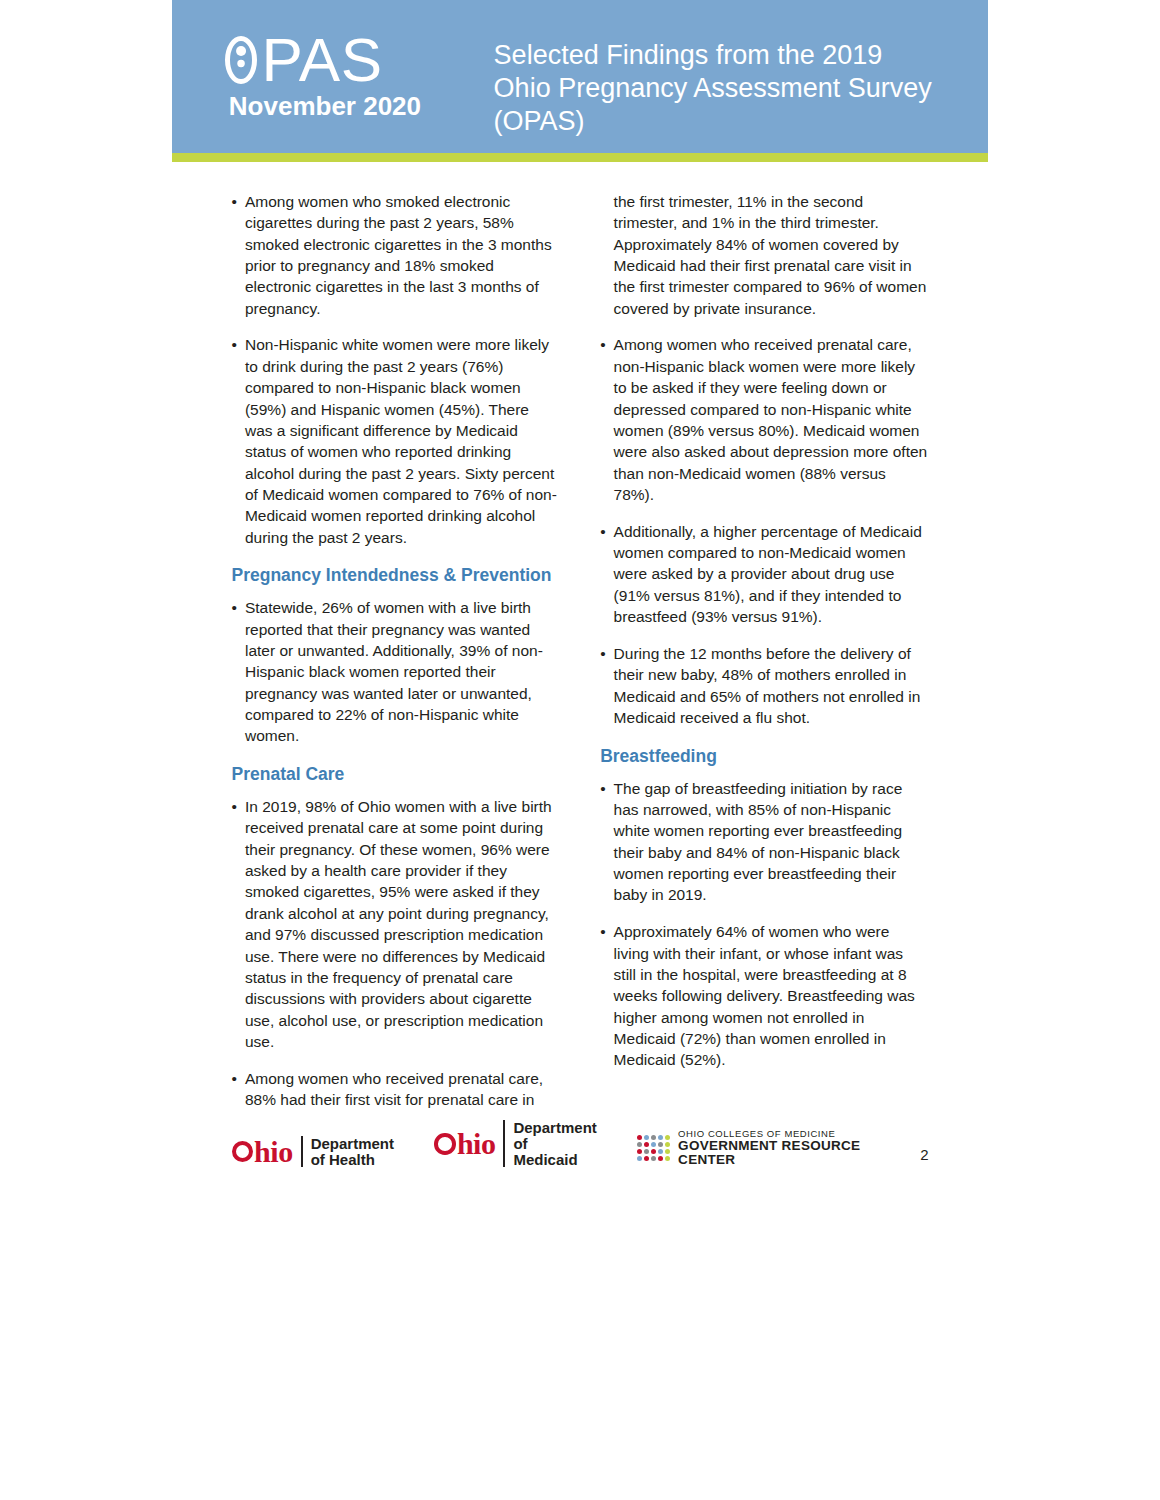PAS
November 2020
Selected Findings from the 2019 Ohio Pregnancy Assessment Survey (OPAS)
Among women who smoked electronic cigarettes during the past 2 years, 58% smoked electronic cigarettes in the 3 months prior to pregnancy and 18% smoked electronic cigarettes in the last 3 months of pregnancy.
Non-Hispanic white women were more likely to drink during the past 2 years (76%) compared to non-Hispanic black women (59%) and Hispanic women (45%). There was a significant difference by Medicaid status of women who reported drinking alcohol during the past 2 years. Sixty percent of Medicaid women compared to 76% of non-Medicaid women reported drinking alcohol during the past 2 years.
Pregnancy Intendedness & Prevention
Statewide, 26% of women with a live birth reported that their pregnancy was wanted later or unwanted. Additionally, 39% of non-Hispanic black women reported their pregnancy was wanted later or unwanted, compared to 22% of non-Hispanic white women.
Prenatal Care
In 2019, 98% of Ohio women with a live birth received prenatal care at some point during their pregnancy. Of these women, 96% were asked by a health care provider if they smoked cigarettes, 95% were asked if they drank alcohol at any point during pregnancy, and 97% discussed prescription medication use. There were no differences by Medicaid status in the frequency of prenatal care discussions with providers about cigarette use, alcohol use, or prescription medication use.
Among women who received prenatal care, 88% had their first visit for prenatal care in the first trimester, 11% in the second trimester, and 1% in the third trimester. Approximately 84% of women covered by Medicaid had their first prenatal care visit in the first trimester compared to 96% of women covered by private insurance.
Among women who received prenatal care, non-Hispanic black women were more likely to be asked if they were feeling down or depressed compared to non-Hispanic white women (89% versus 80%). Medicaid women were also asked about depression more often than non-Medicaid women (88% versus 78%).
Additionally, a higher percentage of Medicaid women compared to non-Medicaid women were asked by a provider about drug use (91% versus 81%), and if they intended to breastfeed (93% versus 91%).
During the 12 months before the delivery of their new baby, 48% of mothers enrolled in Medicaid and 65% of mothers not enrolled in Medicaid received a flu shot.
Breastfeeding
The gap of breastfeeding initiation by race has narrowed, with 85% of non-Hispanic white women reporting ever breastfeeding their baby and 84% of non-Hispanic black women reporting ever breastfeeding their baby in 2019.
Approximately 64% of women who were living with their infant, or whose infant was still in the hospital, were breastfeeding at 8 weeks following delivery. Breastfeeding was higher among women not enrolled in Medicaid (72%) than women enrolled in Medicaid (52%).
hio
Department
of Health
hio
Department of
Medicaid
OHIO COLLEGES OF MEDICINE
GOVERNMENT RESOURCE CENTER
2